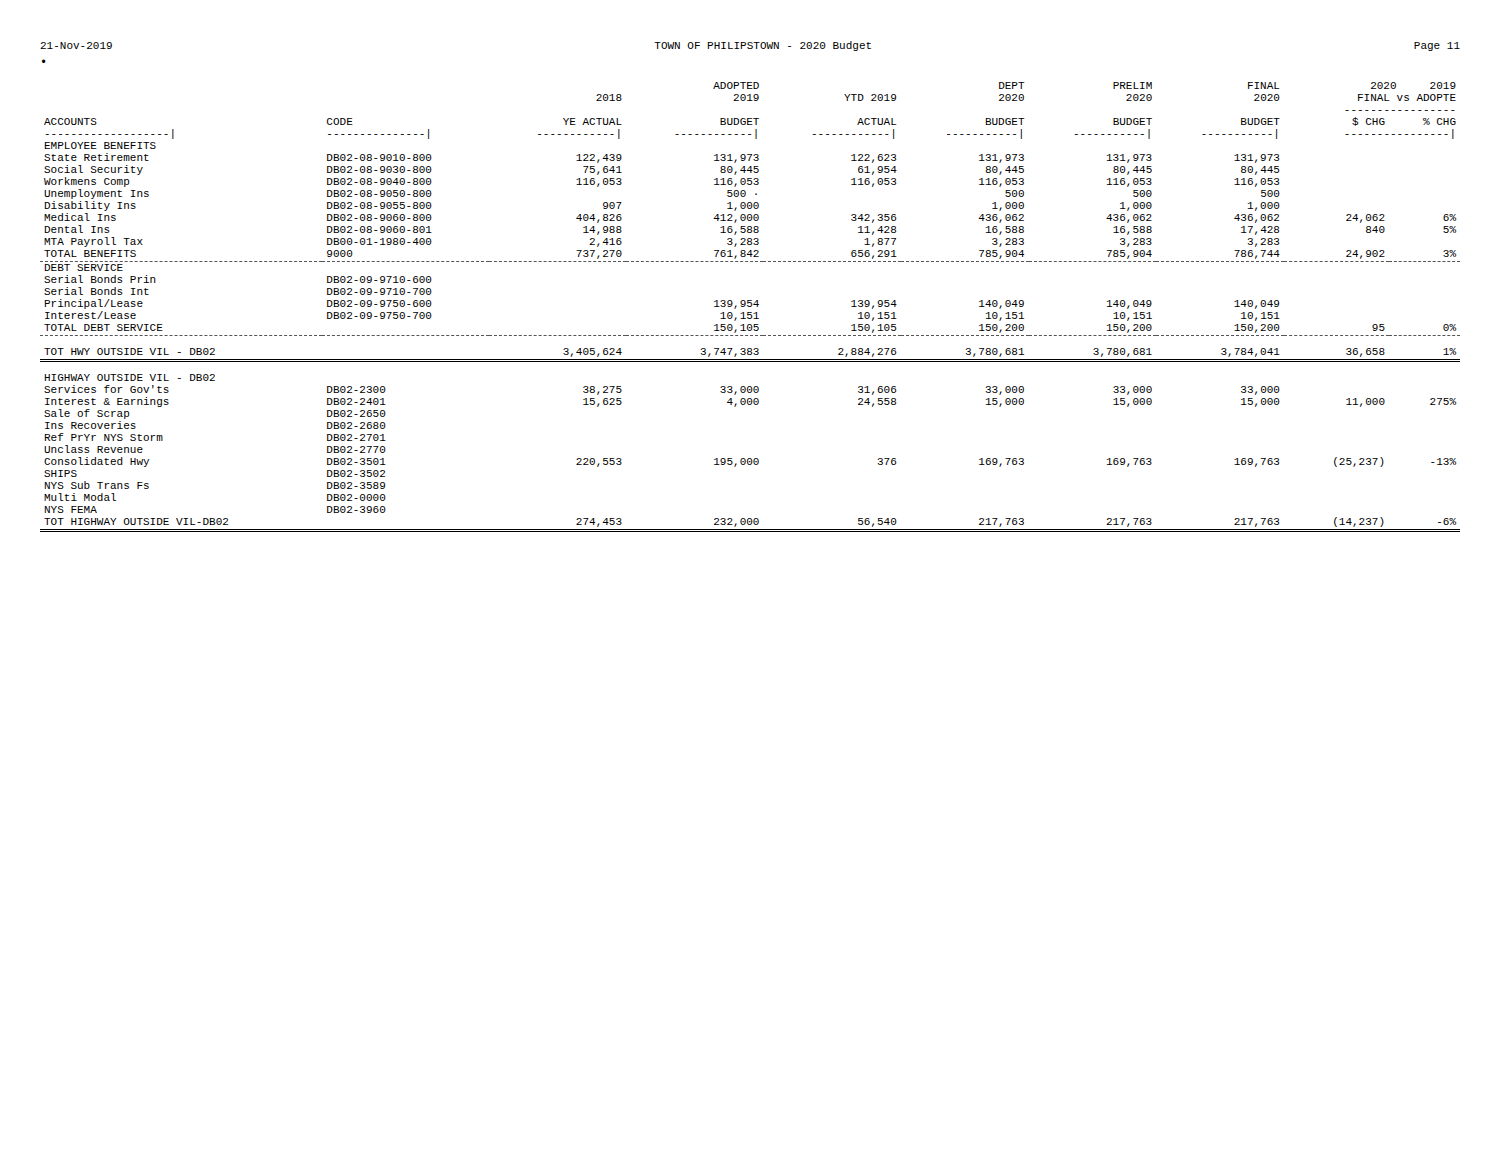21-Nov-2019
TOWN OF PHILIPSTOWN - 2020 Budget
Page 11
•
| | | | ADOPTED | | DEPT | PRELIM | FINAL | 2020 2019 |
| --- | --- | --- | --- | --- | --- | --- | --- | --- |
| | | 2018 | 2019 | YTD 2019 | 2020 | 2020 | 2020 | FINAL vs ADOPTE |
| | | | | | | | | ----------------- |
| ACCOUNTS | CODE | YE ACTUAL | BUDGET | ACTUAL | BUDGET | BUDGET | BUDGET | $ CHG | % CHG |
| -------------------/ | ---------------/ | ------------/ | ------------/ | ------------/ | -----------/ | -----------/ | -----------/ | ----------------/ |
| EMPLOYEE BENEFITS | | | | | | | | | |
| State Retirement | DB02-08-9010-800 | 122,439 | 131,973 | 122,623 | 131,973 | 131,973 | 131,973 | | |
| Social Security | DB02-08-9030-800 | 75,641 | 80,445 | 61,954 | 80,445 | 80,445 | 80,445 | | |
| Workmens Comp | DB02-08-9040-800 | 116,053 | 116,053 | 116,053 | 116,053 | 116,053 | 116,053 | | |
| Unemployment Ins | DB02-08-9050-800 | | 500 · | | 500 | 500 | 500 | | |
| Disability Ins | DB02-08-9055-800 | 907 | 1,000 | | 1,000 | 1,000 | 1,000 | | |
| Medical Ins | DB02-08-9060-800 | 404,826 | 412,000 | 342,356 | 436,062 | 436,062 | 436,062 | 24,062 | 6% |
| Dental Ins | DB02-08-9060-801 | 14,988 | 16,588 | 11,428 | 16,588 | 16,588 | 17,428 | 840 | 5% |
| MTA Payroll Tax | DB00-01-1980-400 | 2,416 | 3,283 | 1,877 | 3,283 | 3,283 | 3,283 | | |
| TOTAL BENEFITS | 9000 | 737,270 | 761,842 | 656,291 | 785,904 | 785,904 | 786,744 | 24,902 | 3% |
| DEBT SERVICE | | | | | | | | | |
| Serial Bonds Prin | DB02-09-9710-600 | | | | | | | | |
| Serial Bonds Int | DB02-09-9710-700 | | | | | | | | |
| Principal/Lease | DB02-09-9750-600 | | 139,954 | 139,954 | 140,049 | 140,049 | 140,049 | | |
| Interest/Lease | DB02-09-9750-700 | | 10,151 | 10,151 | 10,151 | 10,151 | 10,151 | | |
| TOTAL DEBT SERVICE | | | 150,105 | 150,105 | 150,200 | 150,200 | 150,200 | 95 | 0% |
| TOT HWY OUTSIDE VIL - DB02 | | 3,405,624 | 3,747,383 | 2,884,276 | 3,780,681 | 3,780,681 | 3,784,041 | 36,658 | 1% |
| HIGHWAY OUTSIDE VIL - DB02 | | | | | | | | | |
| Services for Gov'ts | DB02-2300 | 38,275 | 33,000 | 31,606 | 33,000 | 33,000 | 33,000 | | |
| Interest & Earnings | DB02-2401 | 15,625 | 4,000 | 24,558 | 15,000 | 15,000 | 15,000 | 11,000 | 275% |
| Sale of Scrap | DB02-2650 | | | | | | | | |
| Ins Recoveries | DB02-2680 | | | | | | | | |
| Ref PrYr NYS Storm | DB02-2701 | | | | | | | | |
| Unclass Revenue | DB02-2770 | | | | | | | | |
| Consolidated Hwy | DB02-3501 | 220,553 | 195,000 | 376 | 169,763 | 169,763 | 169,763 | (25,237) | -13% |
| SHIPS | DB02-3502 | | | | | | | | |
| NYS Sub Trans Fs | DB02-3589 | | | | | | | | |
| Multi Modal | DB02-0000 | | | | | | | | |
| NYS FEMA | DB02-3960 | | | | | | | | |
| TOT HIGHWAY OUTSIDE VIL-DB02 | | 274,453 | 232,000 | 56,540 | 217,763 | 217,763 | 217,763 | (14,237) | -6% |